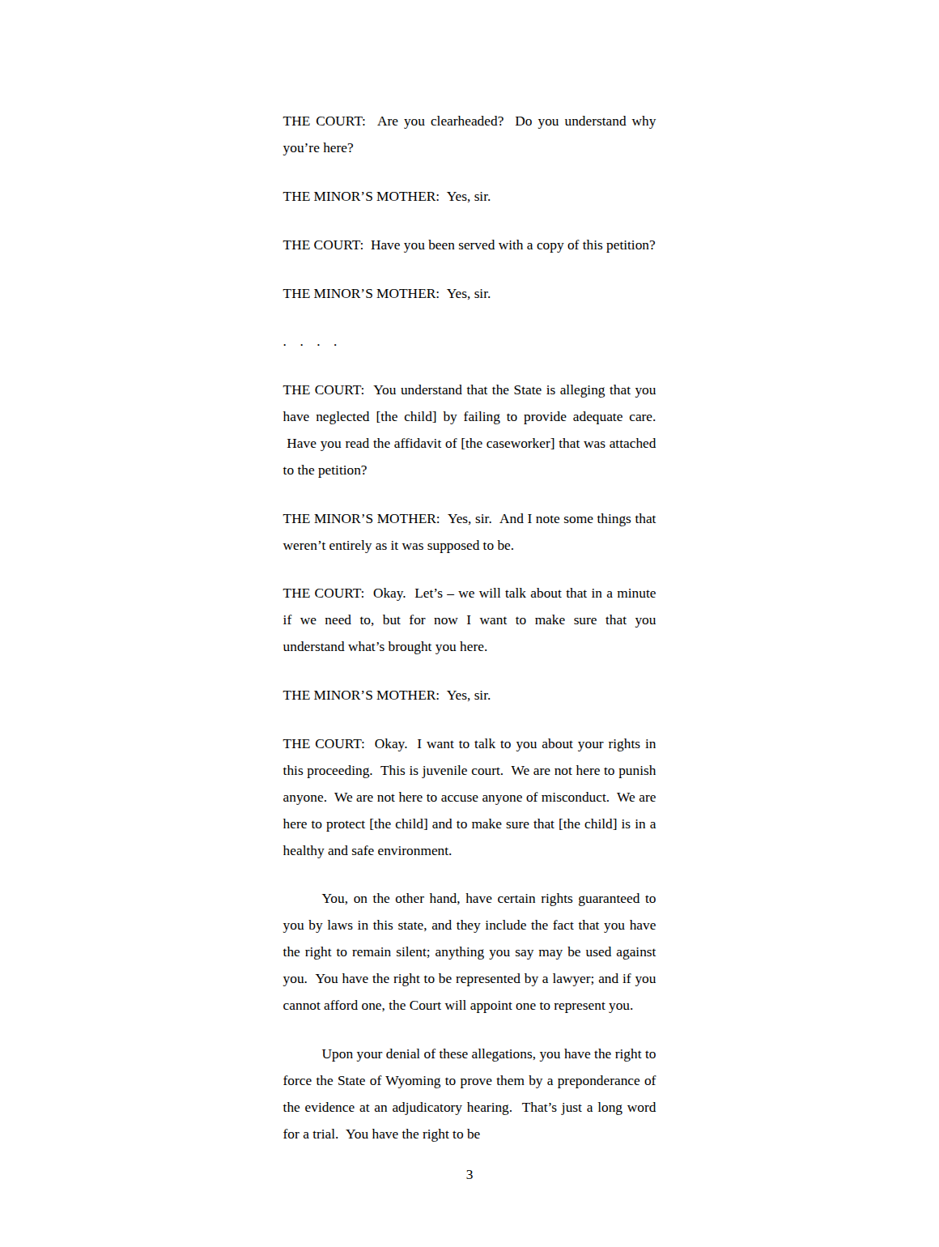THE COURT: Are you clearheaded? Do you understand why you’re here?
THE MINOR’S MOTHER: Yes, sir.
THE COURT: Have you been served with a copy of this petition?
THE MINOR’S MOTHER: Yes, sir.
. . . .
THE COURT: You understand that the State is alleging that you have neglected [the child] by failing to provide adequate care. Have you read the affidavit of [the caseworker] that was attached to the petition?
THE MINOR’S MOTHER: Yes, sir. And I note some things that weren’t entirely as it was supposed to be.
THE COURT: Okay. Let’s – we will talk about that in a minute if we need to, but for now I want to make sure that you understand what’s brought you here.
THE MINOR’S MOTHER: Yes, sir.
THE COURT: Okay. I want to talk to you about your rights in this proceeding. This is juvenile court. We are not here to punish anyone. We are not here to accuse anyone of misconduct. We are here to protect [the child] and to make sure that [the child] is in a healthy and safe environment.
You, on the other hand, have certain rights guaranteed to you by laws in this state, and they include the fact that you have the right to remain silent; anything you say may be used against you. You have the right to be represented by a lawyer; and if you cannot afford one, the Court will appoint one to represent you.
Upon your denial of these allegations, you have the right to force the State of Wyoming to prove them by a preponderance of the evidence at an adjudicatory hearing. That’s just a long word for a trial. You have the right to be
3